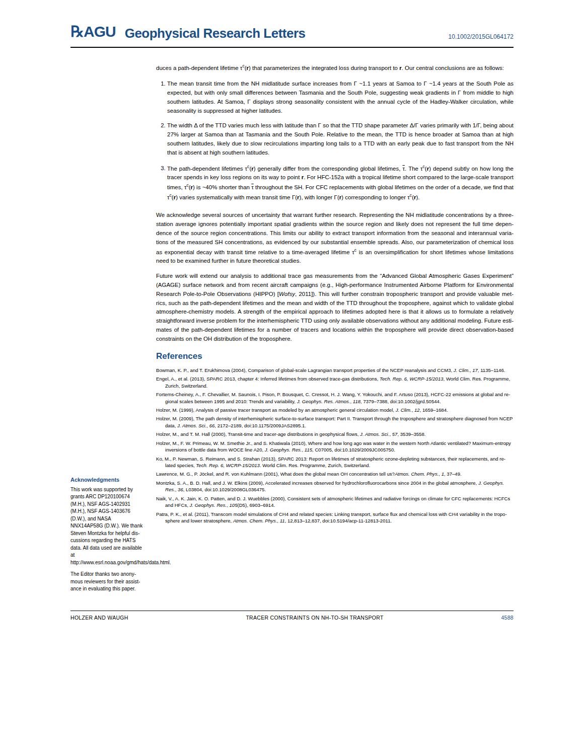℞AGU
Geophysical Research Letters
10.1002/2015GL064172
Acknowledgments
This work was supported by grants ARC DP120100674 (M.H.), NSF AGS-1402931 (M.H.), NSF AGS-1403676 (D.W.), and NASA NNX14AP58G (D.W.). We thank Steven Montzka for helpful discussions regarding the HATS data. All data used are available at http://www.esrl.noaa.gov/gmd/hats/data.html.
The Editor thanks two anonymous reviewers for their assistance in evaluating this paper.
duces a path-dependent lifetime τc(r) that parameterizes the integrated loss during transport to r. Our central conclusions are as follows:
The mean transit time from the NH midlatitude surface increases from Γ ~1.1 years at Samoa to Γ ~1.4 years at the South Pole as expected, but with only small differences between Tasmania and the South Pole, suggesting weak gradients in Γ from middle to high southern latitudes. At Samoa, Γ displays strong seasonality consistent with the annual cycle of the Hadley-Walker circulation, while seasonality is suppressed at higher latitudes.
The width Δ of the TTD varies much less with latitude than Γ so that the TTD shape parameter Δ/Γ varies primarily with 1/Γ, being about 27% larger at Samoa than at Tasmania and the South Pole. Relative to the mean, the TTD is hence broader at Samoa than at high southern latitudes, likely due to slow recirculations imparting long tails to a TTD with an early peak due to fast transport from the NH that is absent at high southern latitudes.
The path-dependent lifetimes τc(r) generally differ from the corresponding global lifetimes, τ. The τc(r) depend subtly on how long the tracer spends in key loss regions on its way to point r. For HFC-152a with a tropical lifetime short compared to the large-scale transport times, τc(r) is ~40% shorter than τ throughout the SH. For CFC replacements with global lifetimes on the order of a decade, we find that τc(r) varies systematically with mean transit time Γ(r), with longer Γ(r) corresponding to longer τc(r).
We acknowledge several sources of uncertainty that warrant further research. Representing the NH midlatitude concentrations by a three-station average ignores potentially important spatial gradients within the source region and likely does not represent the full time dependence of the source region concentrations. This limits our ability to extract transport information from the seasonal and interannual variations of the measured SH concentrations, as evidenced by our substantial ensemble spreads. Also, our parameterization of chemical loss as exponential decay with transit time relative to a time-averaged lifetime τc is an oversimplification for short lifetimes whose limitations need to be examined further in future theoretical studies.
Future work will extend our analysis to additional trace gas measurements from the “Advanced Global Atmospheric Gases Experiment” (AGAGE) surface network and from recent aircraft campaigns (e.g., High-performance Instrumented Airborne Platform for Environmental Research Pole-to-Pole Observations (HIPPO) [Wofsy, 2011]). This will further constrain tropospheric transport and provide valuable metrics, such as the path-dependent lifetimes and the mean and width of the TTD throughout the troposphere, against which to validate global atmosphere-chemistry models. A strength of the empirical approach to lifetimes adopted here is that it allows us to formulate a relatively straightforward inverse problem for the interhemispheric TTD using only available observations without any additional modeling. Future estimates of the path-dependent lifetimes for a number of tracers and locations within the troposphere will provide direct observation-based constraints on the OH distribution of the troposphere.
References
Bowman, K. P., and T. Erukhimova (2004), Comparison of global-scale Lagrangian transport properties of the NCEP reanalysis and CCM3, J. Clim., 17, 1135–1146.
Engel, A., et al. (2013), SPARC 2013, chapter 4: Inferred lifetimes from observed trace-gas distributions, Tech. Rep. 6, WCRP-15/2013, World Clim. Res. Programme, Zurich, Switzerland.
Fortems-Cheiney, A., F. Chevallier, M. Saunois, I. Pison, P. Bousquet, C. Cressot, H. J. Wang, Y. Yokouchi, and F. Artuso (2013), HCFC-22 emissions at global and regional scales between 1995 and 2010: Trends and variability, J. Geophys. Res. Atmos., 118, 7379–7388, doi:10.1002/jgrd.50544.
Holzer, M. (1999), Analysis of passive tracer transport as modeled by an atmospheric general circulation model, J. Clim., 12, 1659–1684.
Holzer, M. (2009), The path density of interhemispheric surface-to-surface transport: Part II. Transport through the troposphere and stratosphere diagnosed from NCEP data, J. Atmos. Sci., 66, 2172–2189, doi:10.1175/2009JAS2895.1.
Holzer, M., and T. M. Hall (2000), Transit-time and tracer-age distributions in geophysical flows, J. Atmos. Sci., 57, 3539–3558.
Holzer, M., F. W. Primeau, W. M. Smethie Jr., and S. Khatiwala (2010), Where and how long ago was water in the western North Atlantic ventilated? Maximum-entropy inversions of bottle data from WOCE line A20, J. Geophys. Res., 115, C07005, doi:10.1029/2009JC005750.
Ko, M., P. Newman, S. Reimann, and S. Strahan (2013), SPARC 2013: Report on lifetimes of stratospheric ozone-depleting substances, their replacements, and related species, Tech. Rep. 6, WCRP-15/2013. World Clim. Res. Programme, Zurich, Switzerland.
Lawrence, M. G., P. Jöckel, and R. von Kuhlmann (2001), What does the global mean OH concentration tell us?Atmos. Chem. Phys., 1, 37–49.
Montzka, S. A., B. D. Hall, and J. W. Elkins (2009), Accelerated increases observed for hydrochlorofluorocarbons since 2004 in the global atmosphere, J. Geophys. Res., 36, L03804, doi:10.1029/2008GL036475.
Naik, V., A. K. Jain, K. O. Patten, and D. J. Wuebbles (2000), Consistent sets of atmospheric lifetimes and radiative forcings on climate for CFC replacements: HCFCs and HFCs, J. Geophys. Res., 105(D5), 6903–6914.
Patra, P. K., et al. (2011), Transcom model simulations of CH4 and related species: Linking transport, surface flux and chemical loss with CH4 variability in the troposphere and lower stratosphere, Atmos. Chem. Phys., 11, 12,813–12,837, doi:10.5194/acp-11-12813-2011.
HOLZER AND WAUGH
TRACER CONSTRAINTS ON NH-TO-SH TRANSPORT
4588